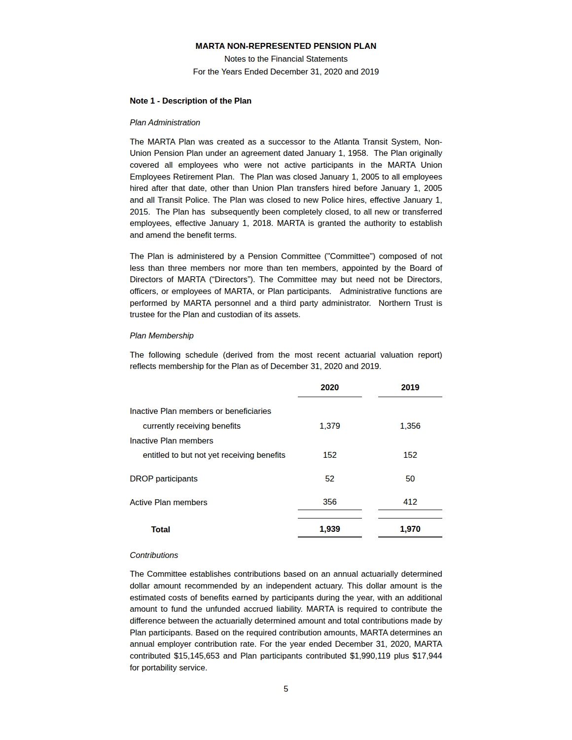MARTA NON-REPRESENTED PENSION PLAN
Notes to the Financial Statements
For the Years Ended December 31, 2020 and 2019
Note 1 - Description of the Plan
Plan Administration
The MARTA Plan was created as a successor to the Atlanta Transit System, Non-Union Pension Plan under an agreement dated January 1, 1958. The Plan originally covered all employees who were not active participants in the MARTA Union Employees Retirement Plan. The Plan was closed January 1, 2005 to all employees hired after that date, other than Union Plan transfers hired before January 1, 2005 and all Transit Police. The Plan was closed to new Police hires, effective January 1, 2015. The Plan has subsequently been completely closed, to all new or transferred employees, effective January 1, 2018. MARTA is granted the authority to establish and amend the benefit terms.
The Plan is administered by a Pension Committee ("Committee") composed of not less than three members nor more than ten members, appointed by the Board of Directors of MARTA (“Directors”). The Committee may but need not be Directors, officers, or employees of MARTA, or Plan participants. Administrative functions are performed by MARTA personnel and a third party administrator. Northern Trust is trustee for the Plan and custodian of its assets.
Plan Membership
The following schedule (derived from the most recent actuarial valuation report) reflects membership for the Plan as of December 31, 2020 and 2019.
| | 2020 | | 2019 |
| --- | --- | --- | --- |
| Inactive Plan members or beneficiaries | | | |
| currently receiving benefits | 1,379 | | 1,356 |
| Inactive Plan members | | | |
| entitled to but not yet receiving benefits | 152 | | 152 |
| DROP participants | 52 | | 50 |
| Active Plan members | 356 | | 412 |
| Total | 1,939 | | 1,970 |
Contributions
The Committee establishes contributions based on an annual actuarially determined dollar amount recommended by an independent actuary. This dollar amount is the estimated costs of benefits earned by participants during the year, with an additional amount to fund the unfunded accrued liability. MARTA is required to contribute the difference between the actuarially determined amount and total contributions made by Plan participants. Based on the required contribution amounts, MARTA determines an annual employer contribution rate. For the year ended December 31, 2020, MARTA contributed $15,145,653 and Plan participants contributed $1,990,119 plus $17,944 for portability service.
5